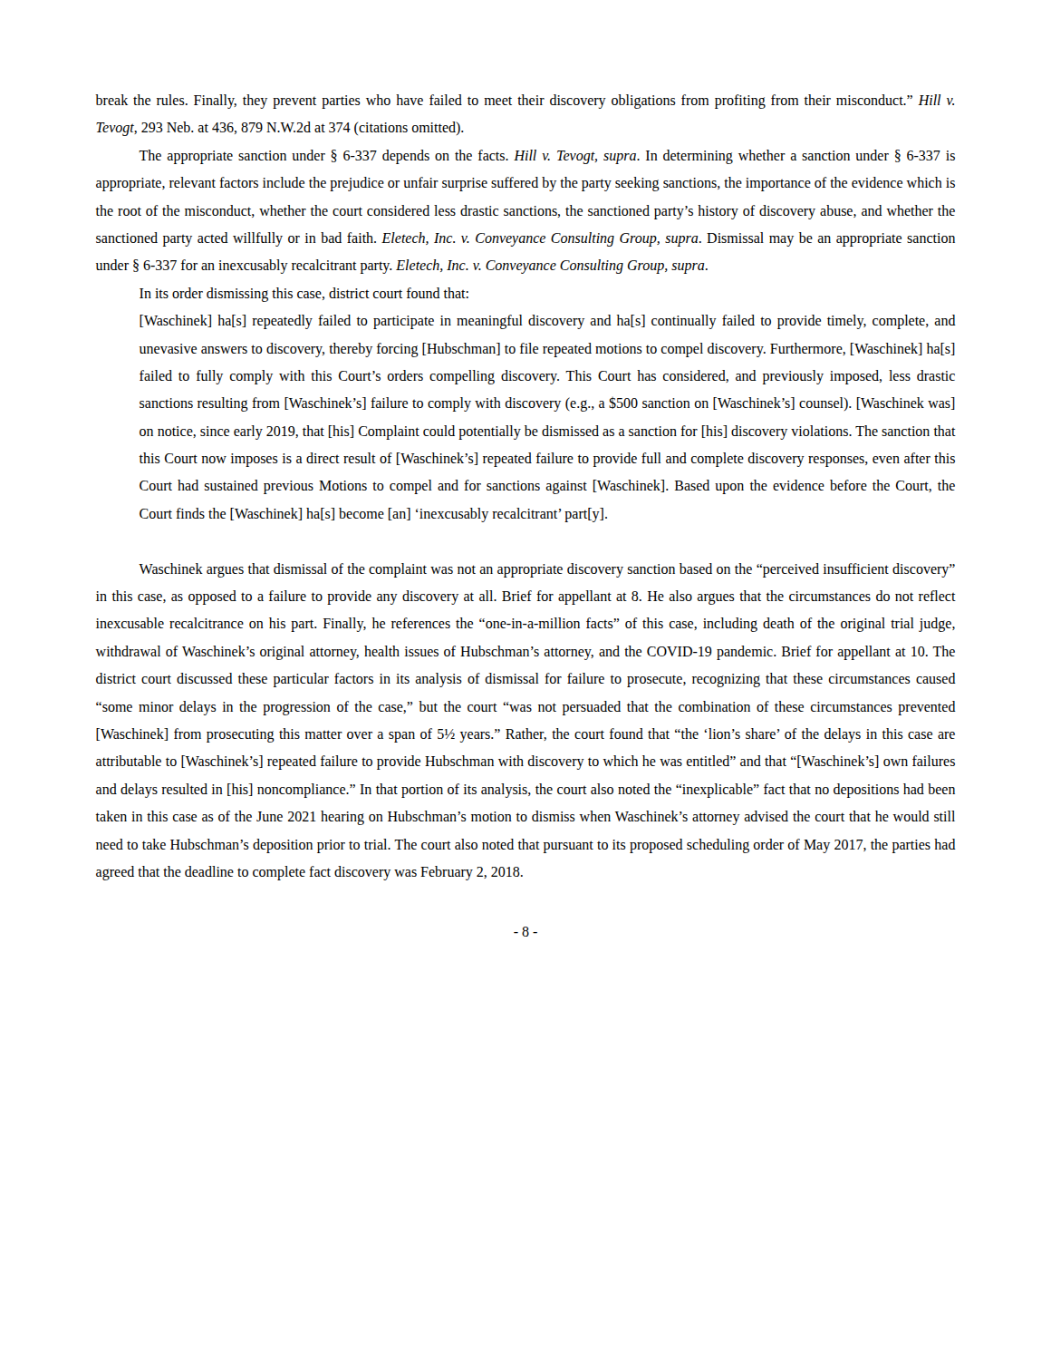break the rules. Finally, they prevent parties who have failed to meet their discovery obligations from profiting from their misconduct.” Hill v. Tevogt, 293 Neb. at 436, 879 N.W.2d at 374 (citations omitted).
The appropriate sanction under § 6-337 depends on the facts. Hill v. Tevogt, supra. In determining whether a sanction under § 6-337 is appropriate, relevant factors include the prejudice or unfair surprise suffered by the party seeking sanctions, the importance of the evidence which is the root of the misconduct, whether the court considered less drastic sanctions, the sanctioned party’s history of discovery abuse, and whether the sanctioned party acted willfully or in bad faith. Eletech, Inc. v. Conveyance Consulting Group, supra. Dismissal may be an appropriate sanction under § 6-337 for an inexcusably recalcitrant party. Eletech, Inc. v. Conveyance Consulting Group, supra.
In its order dismissing this case, district court found that:
[Waschinek] ha[s] repeatedly failed to participate in meaningful discovery and ha[s] continually failed to provide timely, complete, and unevasive answers to discovery, thereby forcing [Hubschman] to file repeated motions to compel discovery. Furthermore, [Waschinek] ha[s] failed to fully comply with this Court’s orders compelling discovery. This Court has considered, and previously imposed, less drastic sanctions resulting from [Waschinek’s] failure to comply with discovery (e.g., a $500 sanction on [Waschinek’s] counsel). [Waschinek was] on notice, since early 2019, that [his] Complaint could potentially be dismissed as a sanction for [his] discovery violations. The sanction that this Court now imposes is a direct result of [Waschinek’s] repeated failure to provide full and complete discovery responses, even after this Court had sustained previous Motions to compel and for sanctions against [Waschinek]. Based upon the evidence before the Court, the Court finds the [Waschinek] ha[s] become [an] ‘inexcusably recalcitrant’ part[y].
Waschinek argues that dismissal of the complaint was not an appropriate discovery sanction based on the “perceived insufficient discovery” in this case, as opposed to a failure to provide any discovery at all. Brief for appellant at 8. He also argues that the circumstances do not reflect inexcusable recalcitrance on his part. Finally, he references the “one-in-a-million facts” of this case, including death of the original trial judge, withdrawal of Waschinek’s original attorney, health issues of Hubschman’s attorney, and the COVID-19 pandemic. Brief for appellant at 10. The district court discussed these particular factors in its analysis of dismissal for failure to prosecute, recognizing that these circumstances caused “some minor delays in the progression of the case,” but the court “was not persuaded that the combination of these circumstances prevented [Waschinek] from prosecuting this matter over a span of 5½ years.” Rather, the court found that “the ‘lion’s share’ of the delays in this case are attributable to [Waschinek’s] repeated failure to provide Hubschman with discovery to which he was entitled” and that “[Waschinek’s] own failures and delays resulted in [his] noncompliance.” In that portion of its analysis, the court also noted the “inexplicable” fact that no depositions had been taken in this case as of the June 2021 hearing on Hubschman’s motion to dismiss when Waschinek’s attorney advised the court that he would still need to take Hubschman’s deposition prior to trial. The court also noted that pursuant to its proposed scheduling order of May 2017, the parties had agreed that the deadline to complete fact discovery was February 2, 2018.
- 8 -